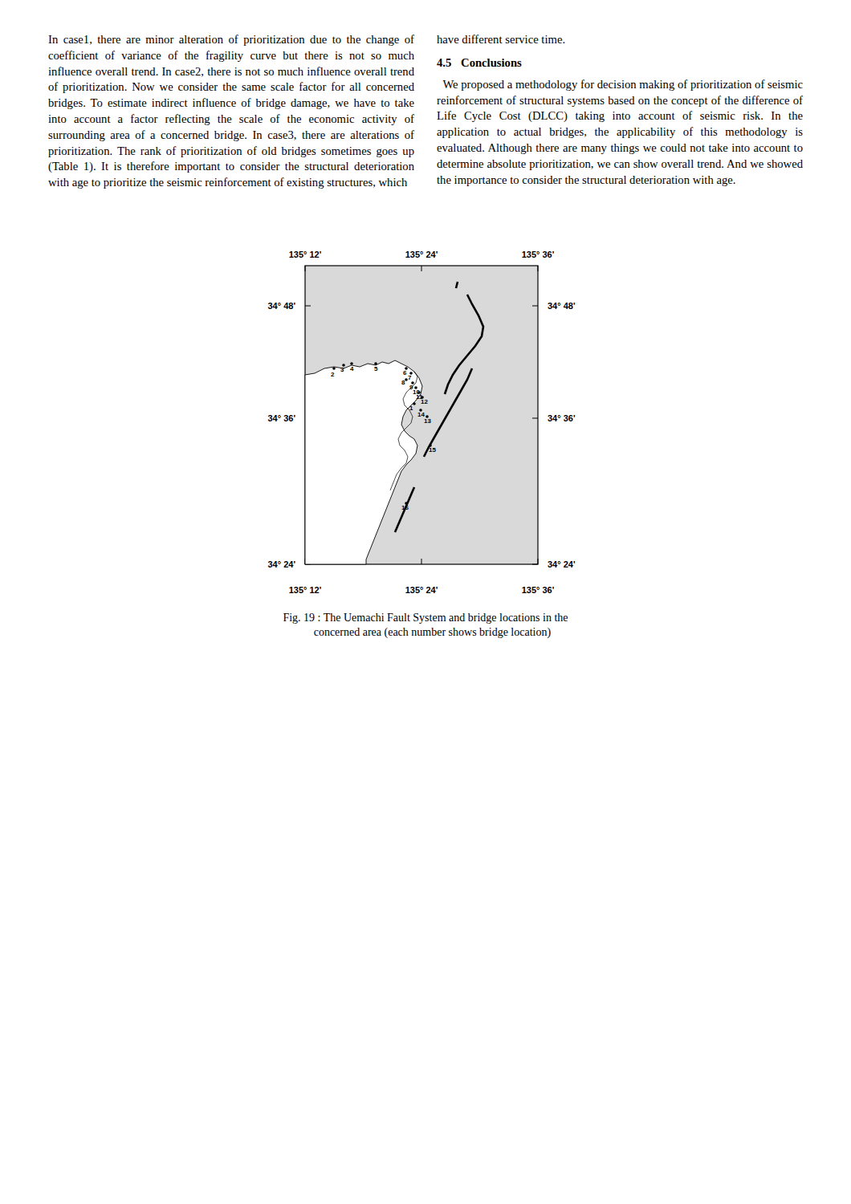In case1, there are minor alteration of prioritization due to the change of coefficient of variance of the fragility curve but there is not so much influence overall trend. In case2, there is not so much influence overall trend of prioritization. Now we consider the same scale factor for all concerned bridges. To estimate indirect influence of bridge damage, we have to take into account a factor reflecting the scale of the economic activity of surrounding area of a concerned bridge. In case3, there are alterations of prioritization. The rank of prioritization of old bridges sometimes goes up (Table 1). It is therefore important to consider the structural deterioration with age to prioritize the seismic reinforcement of existing structures, which
have different service time.
4.5 Conclusions
We proposed a methodology for decision making of prioritization of seismic reinforcement of structural systems based on the concept of the difference of Life Cycle Cost (DLCC) taking into account of seismic risk. In the application to actual bridges, the applicability of this methodology is evaluated. Although there are many things we could not take into account to determine absolute prioritization, we can show overall trend. And we showed the importance to consider the structural deterioration with age.
135° 12' 135° 24' 135° 36' 135° 12' 135° 24' 135° 36' 34° 48' 34° 36' 34° 24' 34° 48' 34° 36' 34° 24' 2 3 4 5 6 7 8 9 10 11 12 1 14 13 15 16
Fig. 19 : The Uemachi Fault System and bridge locations in the concerned area (each number shows bridge location)